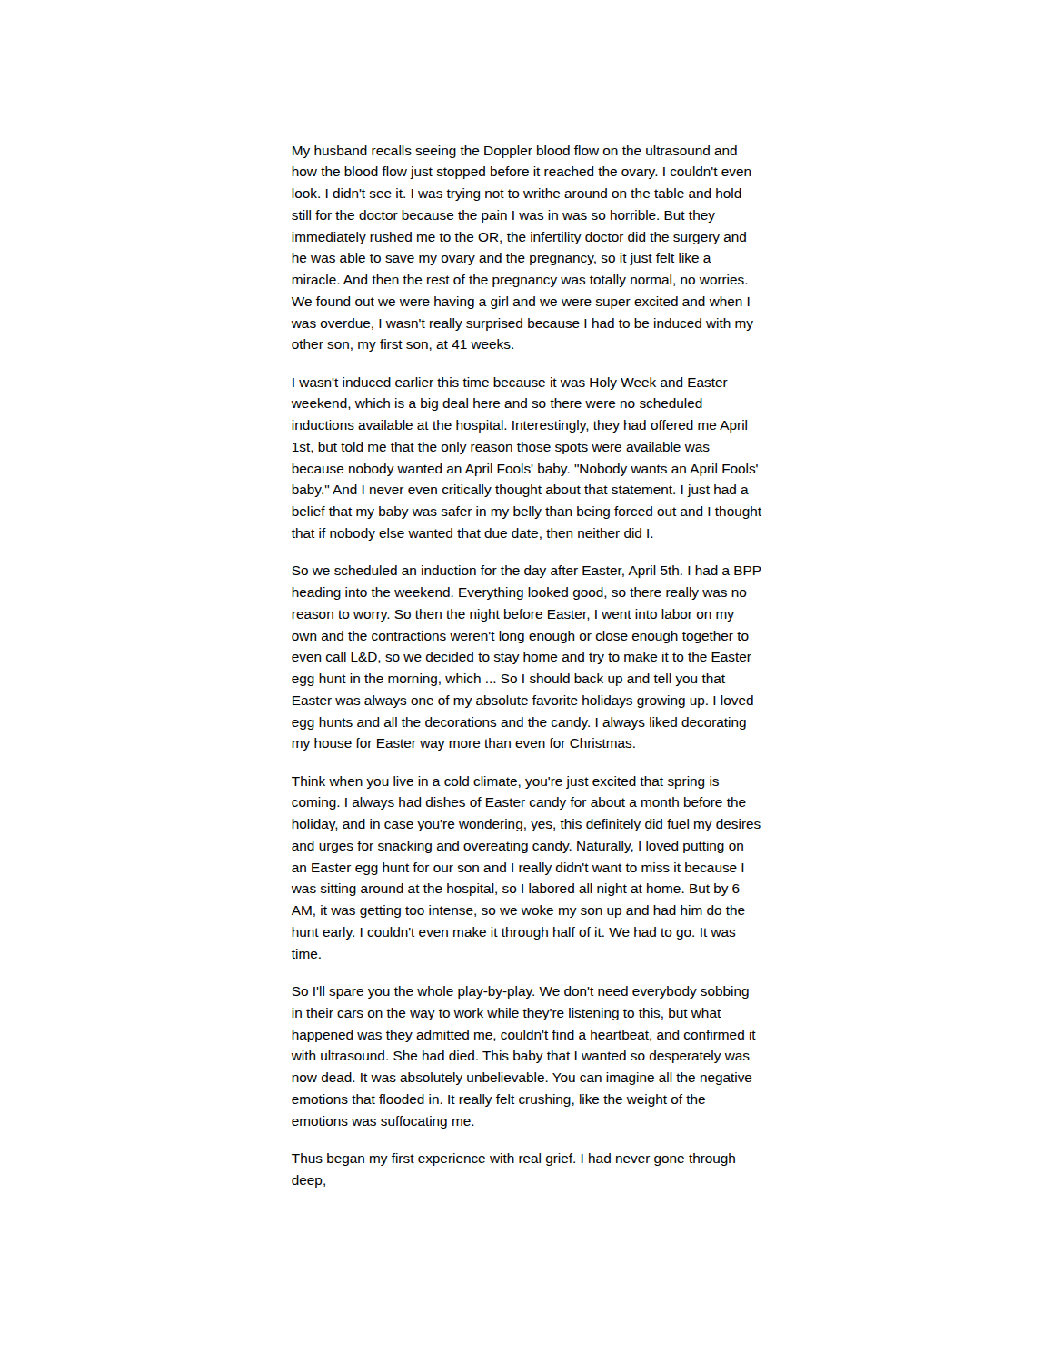My husband recalls seeing the Doppler blood flow on the ultrasound and how the blood flow just stopped before it reached the ovary. I couldn't even look. I didn't see it. I was trying not to writhe around on the table and hold still for the doctor because the pain I was in was so horrible. But they immediately rushed me to the OR, the infertility doctor did the surgery and he was able to save my ovary and the pregnancy, so it just felt like a miracle. And then the rest of the pregnancy was totally normal, no worries. We found out we were having a girl and we were super excited and when I was overdue, I wasn't really surprised because I had to be induced with my other son, my first son, at 41 weeks.
I wasn't induced earlier this time because it was Holy Week and Easter weekend, which is a big deal here and so there were no scheduled inductions available at the hospital. Interestingly, they had offered me April 1st, but told me that the only reason those spots were available was because nobody wanted an April Fools' baby. "Nobody wants an April Fools' baby." And I never even critically thought about that statement. I just had a belief that my baby was safer in my belly than being forced out and I thought that if nobody else wanted that due date, then neither did I.
So we scheduled an induction for the day after Easter, April 5th. I had a BPP heading into the weekend. Everything looked good, so there really was no reason to worry. So then the night before Easter, I went into labor on my own and the contractions weren't long enough or close enough together to even call L&D, so we decided to stay home and try to make it to the Easter egg hunt in the morning, which ... So I should back up and tell you that Easter was always one of my absolute favorite holidays growing up. I loved egg hunts and all the decorations and the candy. I always liked decorating my house for Easter way more than even for Christmas.
Think when you live in a cold climate, you're just excited that spring is coming. I always had dishes of Easter candy for about a month before the holiday, and in case you're wondering, yes, this definitely did fuel my desires and urges for snacking and overeating candy. Naturally, I loved putting on an Easter egg hunt for our son and I really didn't want to miss it because I was sitting around at the hospital, so I labored all night at home. But by 6 AM, it was getting too intense, so we woke my son up and had him do the hunt early. I couldn't even make it through half of it. We had to go. It was time.
So I'll spare you the whole play-by-play. We don't need everybody sobbing in their cars on the way to work while they're listening to this, but what happened was they admitted me, couldn't find a heartbeat, and confirmed it with ultrasound. She had died. This baby that I wanted so desperately was now dead. It was absolutely unbelievable. You can imagine all the negative emotions that flooded in. It really felt crushing, like the weight of the emotions was suffocating me.
Thus began my first experience with real grief. I had never gone through deep,